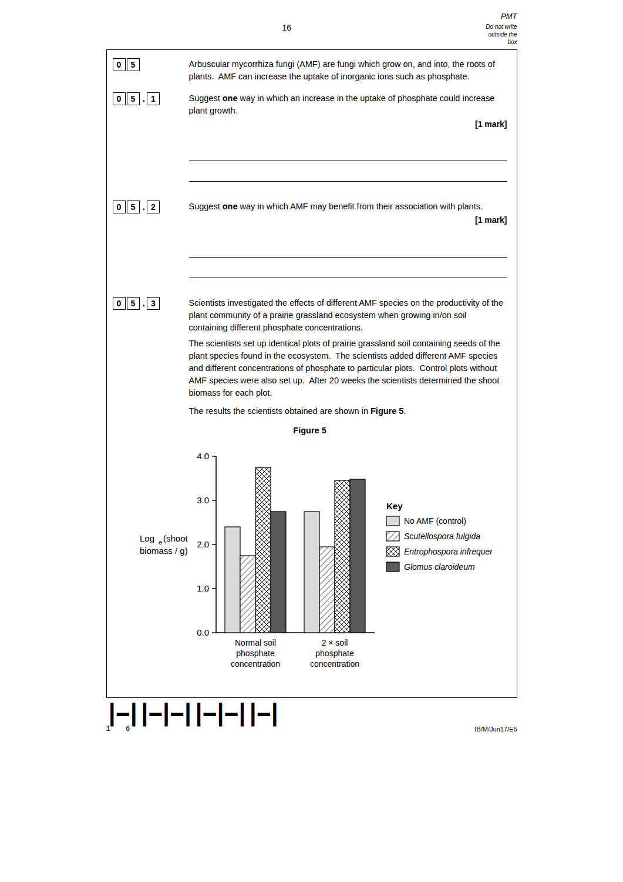PMT
16
Do not write
outside the
box
05
Arbuscular mycorrhiza fungi (AMF) are fungi which grow on, and into, the roots of plants. AMF can increase the uptake of inorganic ions such as phosphate.
05. 1
Suggest one way in which an increase in the uptake of phosphate could increase plant growth.
[1 mark]
05. 2
Suggest one way in which AMF may benefit from their association with plants.
[1 mark]
05. 3
Scientists investigated the effects of different AMF species on the productivity of the plant community of a prairie grassland ecosystem when growing in/on soil containing different phosphate concentrations.
The scientists set up identical plots of prairie grassland soil containing seeds of the plant species found in the ecosystem. The scientists added different AMF species and different concentrations of phosphate to particular plots. Control plots without AMF species were also set up. After 20 weeks the scientists determined the shoot biomass for each plot.
The results the scientists obtained are shown in Figure 5.
Figure 5
4.0 3.0 2.0 1.0 0.0 Log e (shoot biomass / g) Normal soil phosphate concentration 2 × soil phosphate concentration Key No AMF (control) Scutellospora fulgida Entrophospora infrequens Glomus claroideum
┃━┃┃━┃━┃┃━┃━┃┃━┃
1 6
IB/M/Jun17/E5